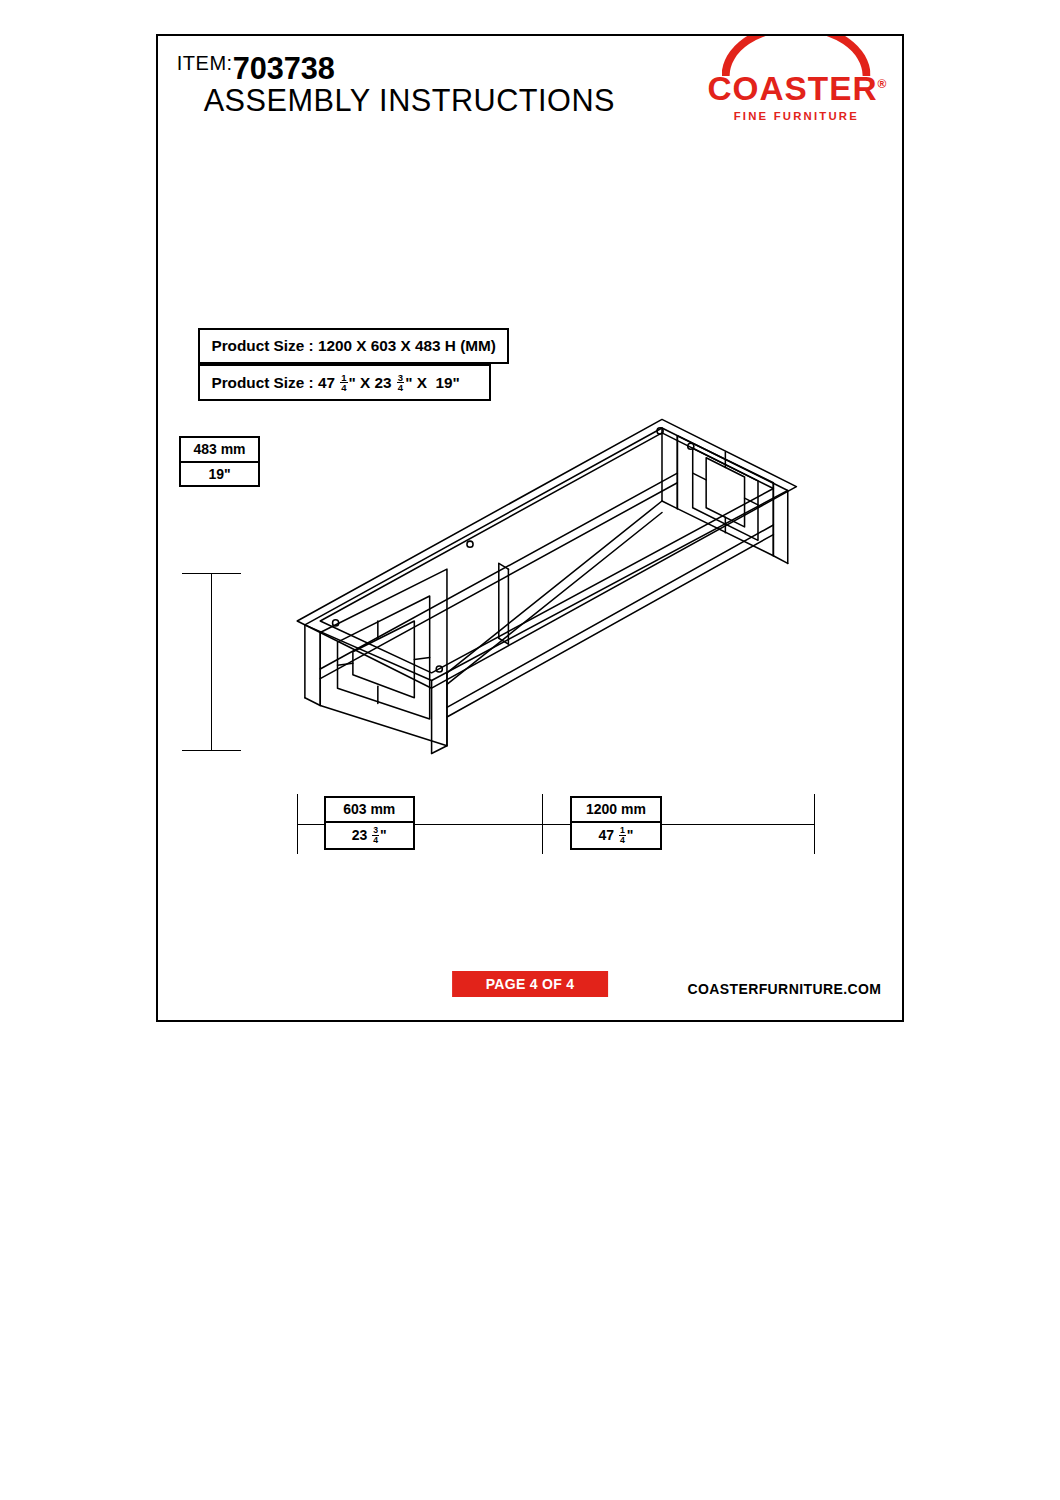ITEM: 703738
ASSEMBLY INSTRUCTIONS
COASTER® FINE FURNITURE
Product Size : 1200 X 603 X 483 H (MM)
Product Size : 47 14" X 23 34" X 19"
483 mm
19"
603 mm
23 34"
1200 mm
47 14"
PAGE 4 OF 4
COASTERFURNITURE.COM